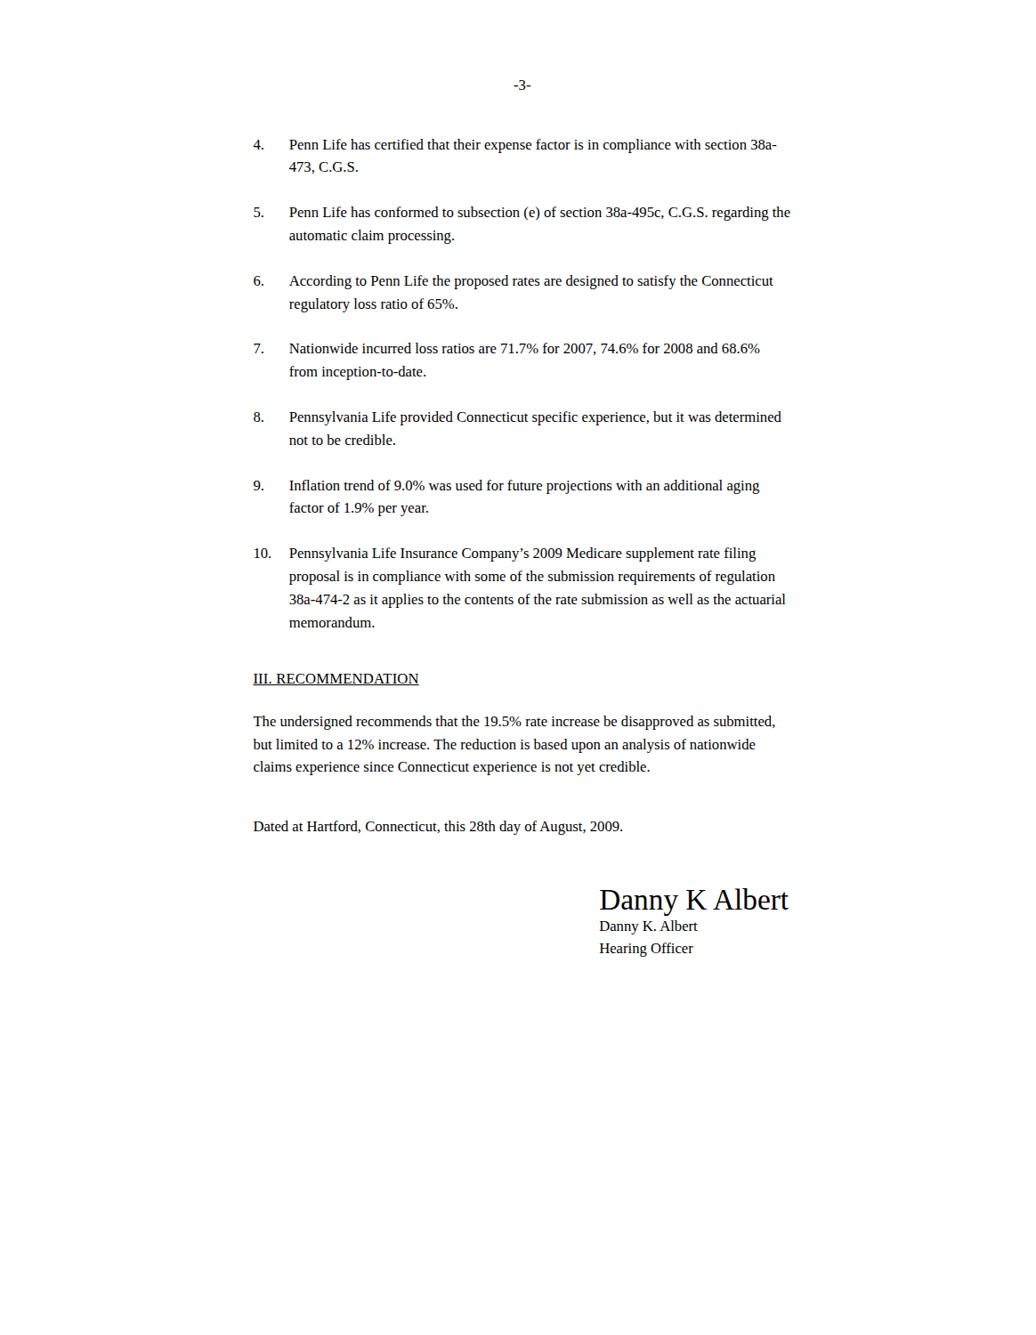-3-
4. Penn Life has certified that their expense factor is in compliance with section 38a-473, C.G.S.
5. Penn Life has conformed to subsection (e) of section 38a-495c, C.G.S. regarding the automatic claim processing.
6. According to Penn Life the proposed rates are designed to satisfy the Connecticut regulatory loss ratio of 65%.
7. Nationwide incurred loss ratios are 71.7% for 2007, 74.6% for 2008 and 68.6% from inception-to-date.
8. Pennsylvania Life provided Connecticut specific experience, but it was determined not to be credible.
9. Inflation trend of 9.0% was used for future projections with an additional aging factor of 1.9% per year.
10. Pennsylvania Life Insurance Company’s 2009 Medicare supplement rate filing proposal is in compliance with some of the submission requirements of regulation 38a-474-2 as it applies to the contents of the rate submission as well as the actuarial memorandum.
III. RECOMMENDATION
The undersigned recommends that the 19.5% rate increase be disapproved as submitted, but limited to a 12% increase. The reduction is based upon an analysis of nationwide claims experience since Connecticut experience is not yet credible.
Dated at Hartford, Connecticut, this 28th day of August, 2009.
Danny K Albert
Danny K. Albert
Hearing Officer